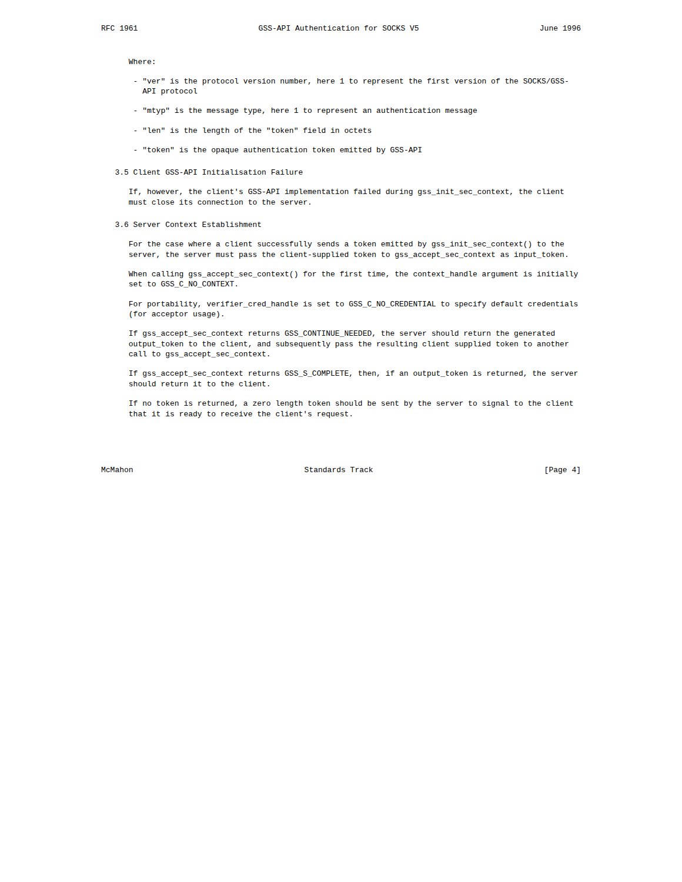RFC 1961 GSS-API Authentication for SOCKS V5 June 1996
Where:
"ver" is the protocol version number, here 1 to represent the first version of the SOCKS/GSS-API protocol
"mtyp" is the message type, here 1 to represent an authentication message
"len" is the length of the "token" field in octets
"token" is the opaque authentication token emitted by GSS-API
3.5 Client GSS-API Initialisation Failure
If, however, the client's GSS-API implementation failed during gss_init_sec_context, the client must close its connection to the server.
3.6 Server Context Establishment
For the case where a client successfully sends a token emitted by gss_init_sec_context() to the server, the server must pass the client-supplied token to gss_accept_sec_context as input_token.
When calling gss_accept_sec_context() for the first time, the context_handle argument is initially set to GSS_C_NO_CONTEXT.
For portability, verifier_cred_handle is set to GSS_C_NO_CREDENTIAL to specify default credentials (for acceptor usage).
If gss_accept_sec_context returns GSS_CONTINUE_NEEDED, the server should return the generated output_token to the client, and subsequently pass the resulting client supplied token to another call to gss_accept_sec_context.
If gss_accept_sec_context returns GSS_S_COMPLETE, then, if an output_token is returned, the server should return it to the client.
If no token is returned, a zero length token should be sent by the server to signal to the client that it is ready to receive the client's request.
McMahon Standards Track [Page 4]